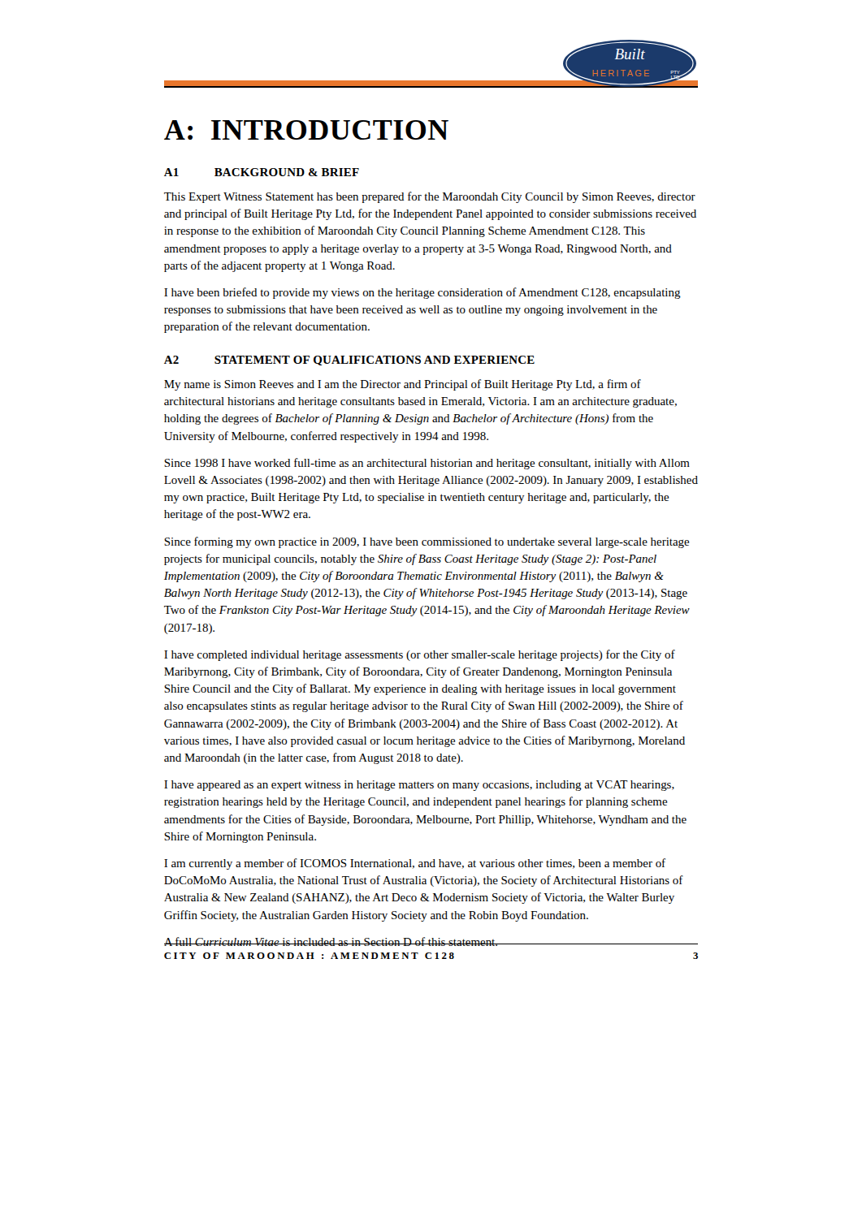Built Heritage Pty Ltd Built HERITAGE PTY LTD
A: INTRODUCTION
A1 BACKGROUND & BRIEF
This Expert Witness Statement has been prepared for the Maroondah City Council by Simon Reeves, director and principal of Built Heritage Pty Ltd, for the Independent Panel appointed to consider submissions received in response to the exhibition of Maroondah City Council Planning Scheme Amendment C128. This amendment proposes to apply a heritage overlay to a property at 3-5 Wonga Road, Ringwood North, and parts of the adjacent property at 1 Wonga Road.
I have been briefed to provide my views on the heritage consideration of Amendment C128, encapsulating responses to submissions that have been received as well as to outline my ongoing involvement in the preparation of the relevant documentation.
A2 STATEMENT OF QUALIFICATIONS AND EXPERIENCE
My name is Simon Reeves and I am the Director and Principal of Built Heritage Pty Ltd, a firm of architectural historians and heritage consultants based in Emerald, Victoria. I am an architecture graduate, holding the degrees of Bachelor of Planning & Design and Bachelor of Architecture (Hons) from the University of Melbourne, conferred respectively in 1994 and 1998.
Since 1998 I have worked full-time as an architectural historian and heritage consultant, initially with Allom Lovell & Associates (1998-2002) and then with Heritage Alliance (2002-2009). In January 2009, I established my own practice, Built Heritage Pty Ltd, to specialise in twentieth century heritage and, particularly, the heritage of the post-WW2 era.
Since forming my own practice in 2009, I have been commissioned to undertake several large-scale heritage projects for municipal councils, notably the Shire of Bass Coast Heritage Study (Stage 2): Post-Panel Implementation (2009), the City of Boroondara Thematic Environmental History (2011), the Balwyn & Balwyn North Heritage Study (2012-13), the City of Whitehorse Post-1945 Heritage Study (2013-14), Stage Two of the Frankston City Post-War Heritage Study (2014-15), and the City of Maroondah Heritage Review (2017-18).
I have completed individual heritage assessments (or other smaller-scale heritage projects) for the City of Maribyrnong, City of Brimbank, City of Boroondara, City of Greater Dandenong, Mornington Peninsula Shire Council and the City of Ballarat. My experience in dealing with heritage issues in local government also encapsulates stints as regular heritage advisor to the Rural City of Swan Hill (2002-2009), the Shire of Gannawarra (2002-2009), the City of Brimbank (2003-2004) and the Shire of Bass Coast (2002-2012). At various times, I have also provided casual or locum heritage advice to the Cities of Maribyrnong, Moreland and Maroondah (in the latter case, from August 2018 to date).
I have appeared as an expert witness in heritage matters on many occasions, including at VCAT hearings, registration hearings held by the Heritage Council, and independent panel hearings for planning scheme amendments for the Cities of Bayside, Boroondara, Melbourne, Port Phillip, Whitehorse, Wyndham and the Shire of Mornington Peninsula.
I am currently a member of ICOMOS International, and have, at various other times, been a member of DoCoMoMo Australia, the National Trust of Australia (Victoria), the Society of Architectural Historians of Australia & New Zealand (SAHANZ), the Art Deco & Modernism Society of Victoria, the Walter Burley Griffin Society, the Australian Garden History Society and the Robin Boyd Foundation.
A full Curriculum Vitae is included as in Section D of this statement.
CITY OF MAROONDAH : AMENDMENT C128 3